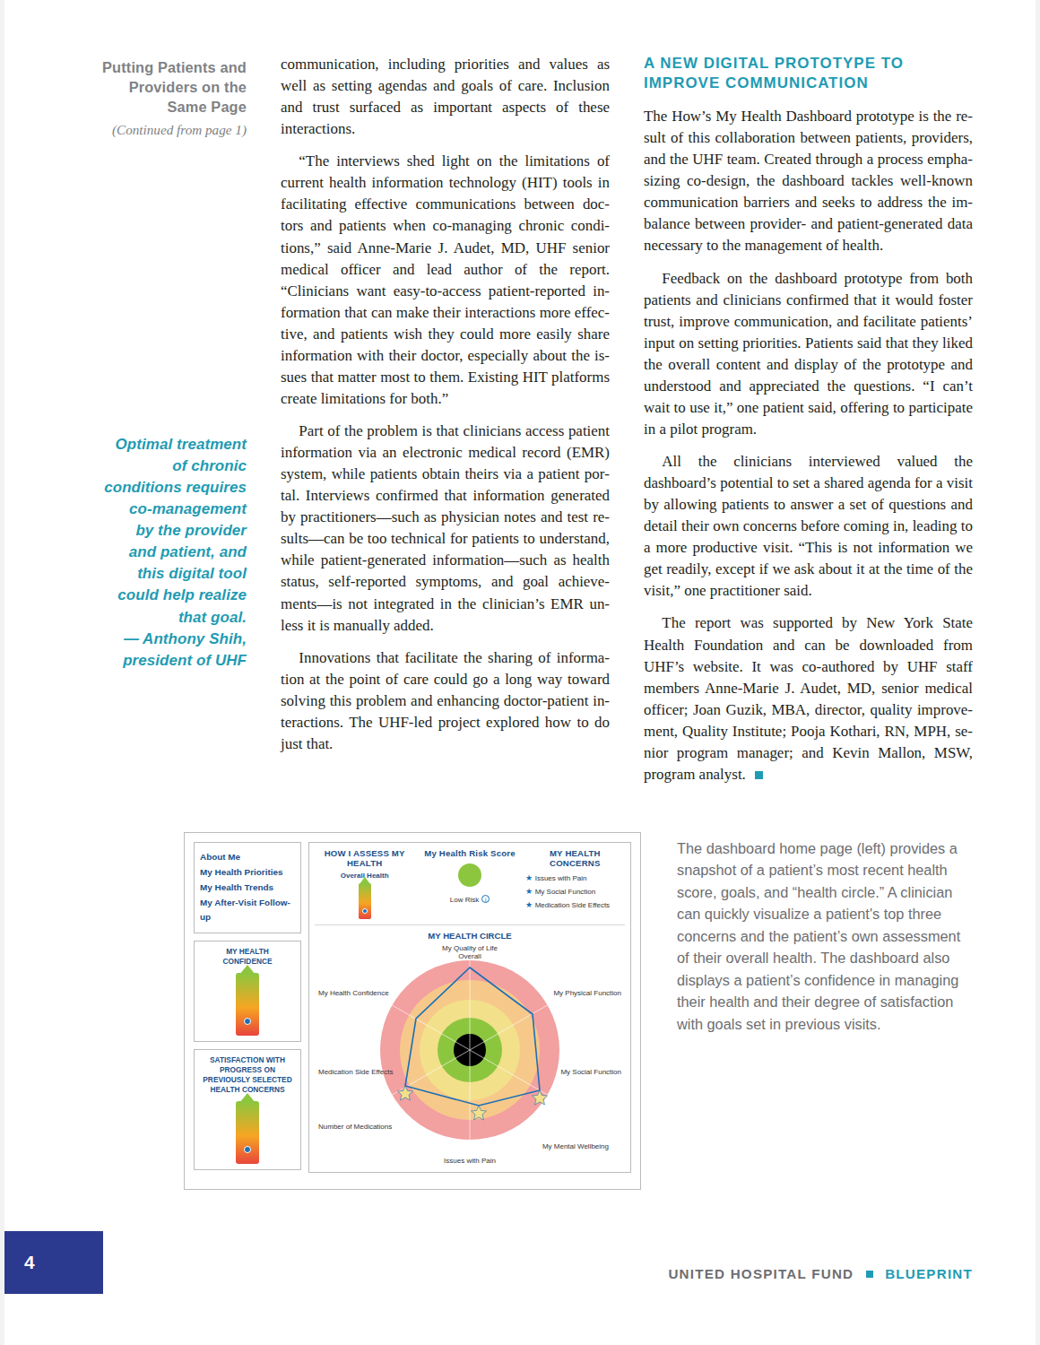Putting Patients and
Providers on the
Same Page
(Continued from page 1)
Optimal treatment
of chronic
conditions requires
co-management
by the provider
and patient, and
this digital tool
could help realize
that goal.
— Anthony Shih,
president of UHF
communication, including priorities and values as well as setting agendas and goals of care. Inclusion and trust surfaced as important aspects of these interactions.
“The interviews shed light on the limitations of current health information technology (HIT) tools in facilitating effective communications between doctors and patients when co-managing chronic conditions,” said Anne-Marie J. Audet, MD, UHF senior medical officer and lead author of the report. “Clinicians want easy-to-access patient-reported information that can make their interactions more effective, and patients wish they could more easily share information with their doctor, especially about the issues that matter most to them. Existing HIT platforms create limitations for both.”
Part of the problem is that clinicians access patient information via an electronic medical record (EMR) system, while patients obtain theirs via a patient portal. Interviews confirmed that information generated by practitioners—such as physician notes and test results—can be too technical for patients to understand, while patient-generated information—such as health status, self-reported symptoms, and goal achievements—is not integrated in the clinician’s EMR unless it is manually added.
Innovations that facilitate the sharing of information at the point of care could go a long way toward solving this problem and enhancing doctor-patient interactions. The UHF-led project explored how to do just that.
A New Digital Prototype to Improve Communication
The How’s My Health Dashboard prototype is the result of this collaboration between patients, providers, and the UHF team. Created through a process emphasizing co-design, the dashboard tackles well-known communication barriers and seeks to address the imbalance between provider- and patient-generated data necessary to the management of health.
Feedback on the dashboard prototype from both patients and clinicians confirmed that it would foster trust, improve communication, and facilitate patients’ input on setting priorities. Patients said that they liked the overall content and display of the prototype and understood and appreciated the questions. “I can’t wait to use it,” one patient said, offering to participate in a pilot program.
All the clinicians interviewed valued the dashboard’s potential to set a shared agenda for a visit by allowing patients to answer a set of questions and detail their own concerns before coming in, leading to a more productive visit. “This is not information we get readily, except if we ask about it at the time of the visit,” one practitioner said.
The report was supported by New York State Health Foundation and can be downloaded from UHF’s website. It was co-authored by UHF staff members Anne-Marie J. Audet, MD, senior medical officer; Joan Guzik, MBA, director, quality improvement, Quality Institute; Pooja Kothari, RN, MPH, senior program manager; and Kevin Mallon, MSW, program analyst.
About Me
My Health Priorities
My Health Trends
My After-Visit Follow-up
MY HEALTH
CONFIDENCE
SATISFACTION WITH
PROGRESS ON
PREVIOUSLY SELECTED
HEALTH CONCERNS
HOW I ASSESS MY HEALTH
Overall Health
My Health Risk Score
Low Risk i
MY HEALTH CONCERNS
Issues with Pain
My Social Function
Medication Side Effects
MY HEALTH CIRCLE
My Quality of Life
Overall My Physical Function My Social Function My Mental Wellbeing Issues with Pain Number of Medications Medication Side Effects My Health Confidence
The dashboard home page (left) provides a snapshot of a patient’s most recent health score, goals, and “health circle.” A clinician can quickly visualize a patient's top three concerns and the patient’s own assessment of their overall health. The dashboard also displays a patient’s confidence in managing their health and their degree of satisfaction with goals set in previous visits.
4
UNITED HOSPITAL FUND BLUEPRINT